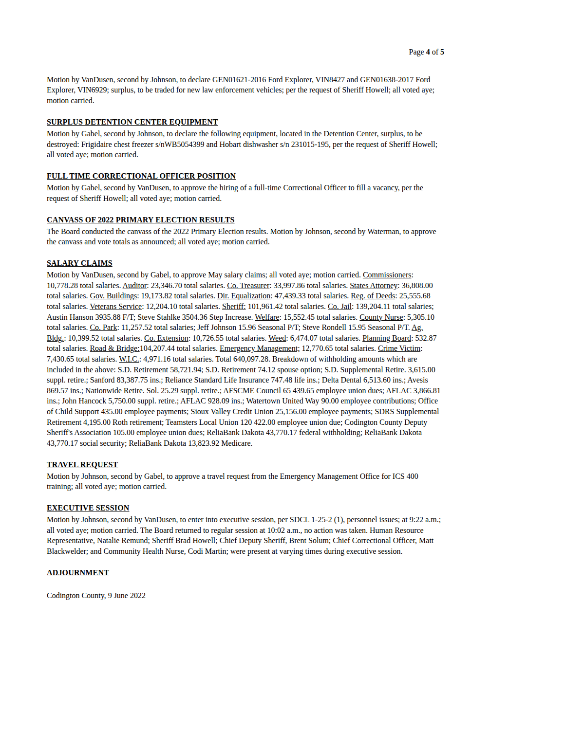Page 4 of 5
Motion by VanDusen, second by Johnson, to declare GEN01621-2016 Ford Explorer, VIN8427 and GEN01638-2017 Ford Explorer, VIN6929; surplus, to be traded for new law enforcement vehicles; per the request of Sheriff Howell; all voted aye; motion carried.
SURPLUS DETENTION CENTER EQUIPMENT
Motion by Gabel, second by Johnson, to declare the following equipment, located in the Detention Center, surplus, to be destroyed: Frigidaire chest freezer s/nWB5054399 and Hobart dishwasher s/n 231015-195, per the request of Sheriff Howell; all voted aye; motion carried.
FULL TIME CORRECTIONAL OFFICER POSITION
Motion by Gabel, second by VanDusen, to approve the hiring of a full-time Correctional Officer to fill a vacancy, per the request of Sheriff Howell; all voted aye; motion carried.
CANVASS OF 2022 PRIMARY ELECTION RESULTS
The Board conducted the canvass of the 2022 Primary Election results. Motion by Johnson, second by Waterman, to approve the canvass and vote totals as announced; all voted aye; motion carried.
SALARY CLAIMS
Motion by VanDusen, second by Gabel, to approve May salary claims; all voted aye; motion carried. Commissioners: 10,778.28 total salaries. Auditor: 23,346.70 total salaries. Co. Treasurer: 33,997.86 total salaries. States Attorney: 36,808.00 total salaries. Gov. Buildings: 19,173.82 total salaries. Dir. Equalization: 47,439.33 total salaries. Reg. of Deeds: 25,555.68 total salaries. Veterans Service: 12,204.10 total salaries. Sheriff: 101,961.42 total salaries. Co. Jail: 139,204.11 total salaries; Austin Hanson 3935.88 F/T; Steve Stahlke 3504.36 Step Increase. Welfare: 15,552.45 total salaries. County Nurse: 5,305.10 total salaries. Co. Park: 11,257.52 total salaries; Jeff Johnson 15.96 Seasonal P/T; Steve Rondell 15.95 Seasonal P/T. Ag. Bldg.: 10,399.52 total salaries. Co. Extension: 10,726.55 total salaries. Weed: 6,474.07 total salaries. Planning Board: 532.87 total salaries. Road & Bridge: 104,207.44 total salaries. Emergency Management; 12,770.65 total salaries. Crime Victim: 7,430.65 total salaries. W.I.C.: 4,971.16 total salaries. Total 640,097.28. Breakdown of withholding amounts which are included in the above: S.D. Retirement 58,721.94; S.D. Retirement 74.12 spouse option; S.D. Supplemental Retire. 3,615.00 suppl. retire.; Sanford 83,387.75 ins.; Reliance Standard Life Insurance 747.48 life ins.; Delta Dental 6,513.60 ins.; Avesis 869.57 ins.; Nationwide Retire. Sol. 25.29 suppl. retire.; AFSCME Council 65 439.65 employee union dues; AFLAC 3,866.81 ins.; John Hancock 5,750.00 suppl. retire.; AFLAC 928.09 ins.; Watertown United Way 90.00 employee contributions; Office of Child Support 435.00 employee payments; Sioux Valley Credit Union 25,156.00 employee payments; SDRS Supplemental Retirement 4,195.00 Roth retirement; Teamsters Local Union 120 422.00 employee union due; Codington County Deputy Sheriff's Association 105.00 employee union dues; ReliaBank Dakota 43,770.17 federal withholding; ReliaBank Dakota 43,770.17 social security; ReliaBank Dakota 13,823.92 Medicare.
TRAVEL REQUEST
Motion by Johnson, second by Gabel, to approve a travel request from the Emergency Management Office for ICS 400 training; all voted aye; motion carried.
EXECUTIVE SESSION
Motion by Johnson, second by VanDusen, to enter into executive session, per SDCL 1-25-2 (1), personnel issues; at 9:22 a.m.; all voted aye; motion carried. The Board returned to regular session at 10:02 a.m., no action was taken. Human Resource Representative, Natalie Remund; Sheriff Brad Howell; Chief Deputy Sheriff, Brent Solum; Chief Correctional Officer, Matt Blackwelder; and Community Health Nurse, Codi Martin; were present at varying times during executive session.
ADJOURNMENT
Codington County, 9 June 2022